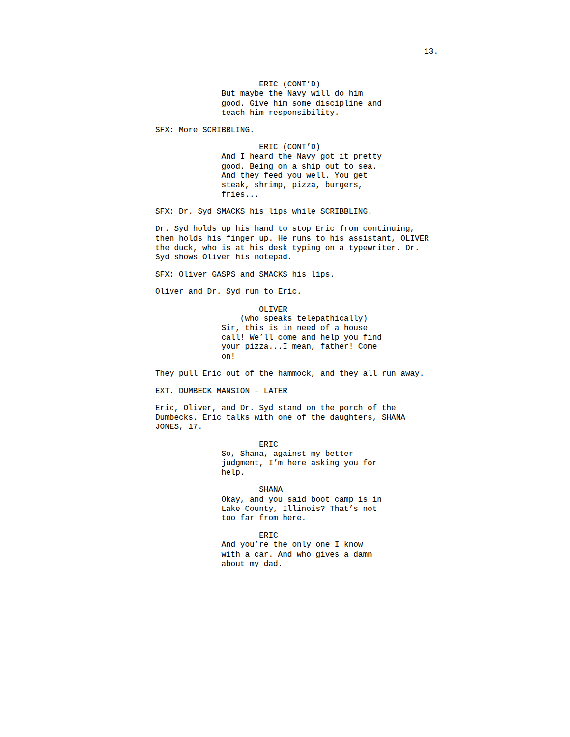13.
ERIC (CONT’D)
But maybe the Navy will do him good. Give him some discipline and teach him responsibility.
SFX: More SCRIBBLING.
ERIC (CONT’D)
And I heard the Navy got it pretty good. Being on a ship out to sea. And they feed you well. You get steak, shrimp, pizza, burgers, fries...
SFX: Dr. Syd SMACKS his lips while SCRIBBLING.
Dr. Syd holds up his hand to stop Eric from continuing, then holds his finger up. He runs to his assistant, OLIVER the duck, who is at his desk typing on a typewriter. Dr. Syd shows Oliver his notepad.
SFX: Oliver GASPS and SMACKS his lips.
Oliver and Dr. Syd run to Eric.
OLIVER
(who speaks telepathically)
Sir, this is in need of a house call! We’ll come and help you find your pizza...I mean, father! Come on!
They pull Eric out of the hammock, and they all run away.
EXT. DUMBECK MANSION – LATER
Eric, Oliver, and Dr. Syd stand on the porch of the Dumbecks. Eric talks with one of the daughters, SHANA JONES, 17.
ERIC
So, Shana, against my better judgment, I’m here asking you for help.
SHANA
Okay, and you said boot camp is in Lake County, Illinois? That’s not too far from here.
ERIC
And you’re the only one I know with a car. And who gives a damn about my dad.